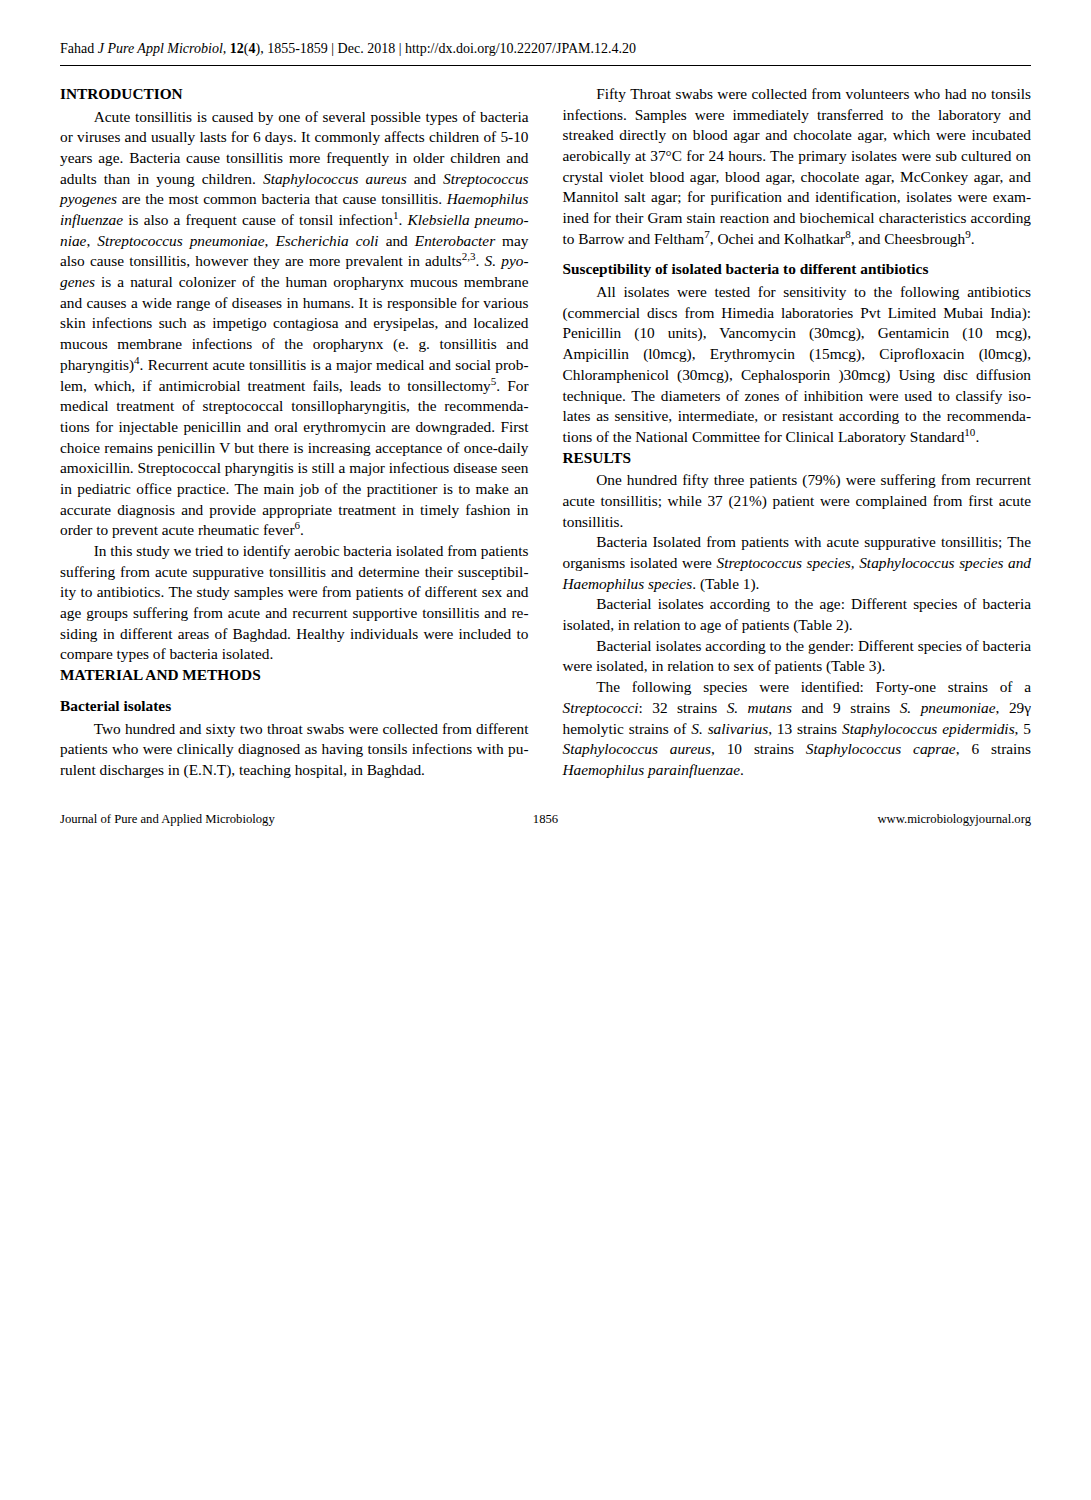Fahad J Pure Appl Microbiol, 12(4), 1855-1859 | Dec. 2018 | http://dx.doi.org/10.22207/JPAM.12.4.20
Introduction
Acute tonsillitis is caused by one of several possible types of bacteria or viruses and usually lasts for 6 days. It commonly affects children of 5-10 years age. Bacteria cause tonsillitis more frequently in older children and adults than in young children. Staphylococcus aureus and Streptococcus pyogenes are the most common bacteria that cause tonsillitis. Haemophilus influenzae is also a frequent cause of tonsil infection1. Klebsiella pneumoniae, Streptococcus pneumoniae, Escherichia coli and Enterobacter may also cause tonsillitis, however they are more prevalent in adults2,3. S. pyogenes is a natural colonizer of the human oropharynx mucous membrane and causes a wide range of diseases in humans. It is responsible for various skin infections such as impetigo contagiosa and erysipelas, and localized mucous membrane infections of the oropharynx (e. g. tonsillitis and pharyngitis)4. Recurrent acute tonsillitis is a major medical and social problem, which, if antimicrobial treatment fails, leads to tonsillectomy5. For medical treatment of streptococcal tonsillopharyngitis, the recommendations for injectable penicillin and oral erythromycin are downgraded. First choice remains penicillin V but there is increasing acceptance of once-daily amoxicillin. Streptococcal pharyngitis is still a major infectious disease seen in pediatric office practice. The main job of the practitioner is to make an accurate diagnosis and provide appropriate treatment in timely fashion in order to prevent acute rheumatic fever6.
In this study we tried to identify aerobic bacteria isolated from patients suffering from acute suppurative tonsillitis and determine their susceptibility to antibiotics. The study samples were from patients of different sex and age groups suffering from acute and recurrent supportive tonsillitis and residing in different areas of Baghdad. Healthy individuals were included to compare types of bacteria isolated.
Material and Methods
Bacterial isolates
Two hundred and sixty two throat swabs were collected from different patients who were clinically diagnosed as having tonsils infections with purulent discharges in (E.N.T), teaching hospital, in Baghdad.
Fifty Throat swabs were collected from volunteers who had no tonsils infections. Samples were immediately transferred to the laboratory and streaked directly on blood agar and chocolate agar, which were incubated aerobically at 37°C for 24 hours. The primary isolates were sub cultured on crystal violet blood agar, blood agar, chocolate agar, McConkey agar, and Mannitol salt agar; for purification and identification, isolates were examined for their Gram stain reaction and biochemical characteristics according to Barrow and Feltham7, Ochei and Kolhatkar8, and Cheesbrough9.
Susceptibility of isolated bacteria to different antibiotics
All isolates were tested for sensitivity to the following antibiotics (commercial discs from Himedia laboratories Pvt Limited Mubai India): Penicillin (10 units), Vancomycin (30mcg), Gentamicin (10 mcg), Ampicillin (l0mcg), Erythromycin (15mcg), Ciprofloxacin (l0mcg), Chloramphenicol (30mcg), Cephalosporin )30mcg) Using disc diffusion technique. The diameters of zones of inhibition were used to classify isolates as sensitive, intermediate, or resistant according to the recommendations of the National Committee for Clinical Laboratory Standard10.
Results
One hundred fifty three patients (79%) were suffering from recurrent acute tonsillitis; while 37 (21%) patient were complained from first acute tonsillitis.
Bacteria Isolated from patients with acute suppurative tonsillitis; The organisms isolated were Streptococcus species, Staphylococcus species and Haemophilus species. (Table 1).
Bacterial isolates according to the age: Different species of bacteria isolated, in relation to age of patients (Table 2).
Bacterial isolates according to the gender: Different species of bacteria were isolated, in relation to sex of patients (Table 3).
The following species were identified: Forty-one strains of a Streptococci: 32 strains S. mutans and 9 strains S. pneumoniae, 29γ hemolytic strains of S. salivarius, 13 strains Staphylococcus epidermidis, 5 Staphylococcus aureus, 10 strains Staphylococcus caprae, 6 strains Haemophilus parainfluenzae.
Journal of Pure and Applied Microbiology
1856
www.microbiologyjournal.org